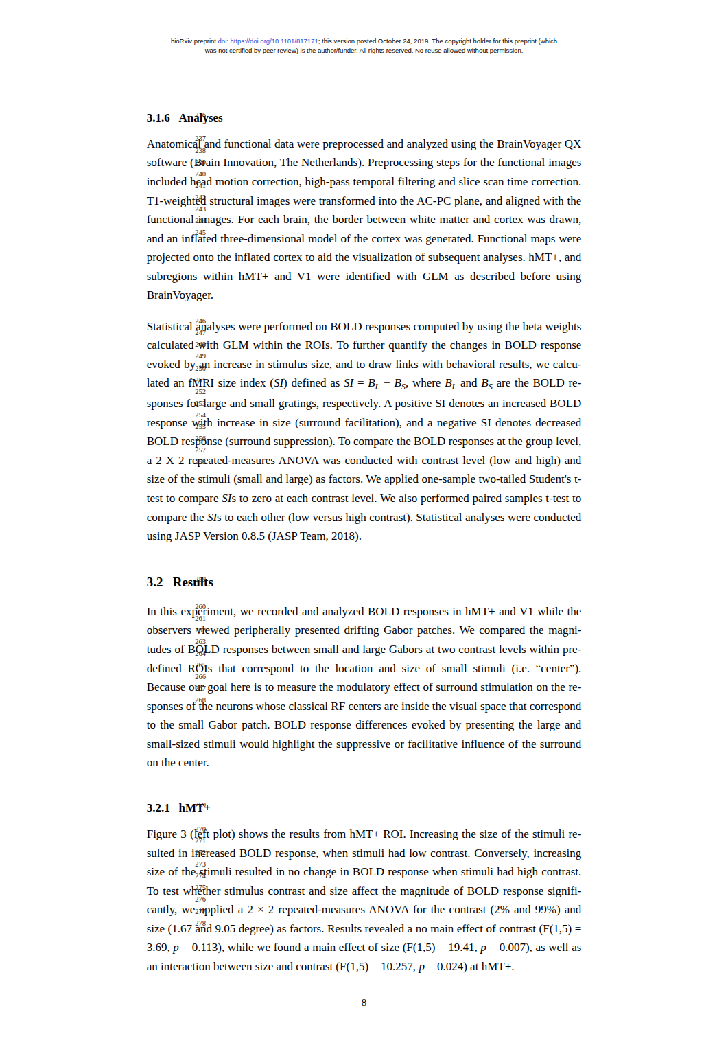bioRxiv preprint doi: https://doi.org/10.1101/817171; this version posted October 24, 2019. The copyright holder for this preprint (which was not certified by peer review) is the author/funder. All rights reserved. No reuse allowed without permission.
236
3.1.6 Analyses
237 238 239 240 241 242 243 244 245
Anatomical and functional data were preprocessed and analyzed using the BrainVoyager QX software (Brain Innovation, The Netherlands). Preprocessing steps for the functional images included head motion correction, high-pass temporal filtering and slice scan time correction. T1-weighted structural images were transformed into the AC-PC plane, and aligned with the functional images. For each brain, the border between white matter and cortex was drawn, and an inflated three-dimensional model of the cortex was generated. Functional maps were projected onto the inflated cortex to aid the visualization of subsequent analyses. hMT+, and subregions within hMT+ and V1 were identified with GLM as described before using BrainVoyager.
246 247 248 249 250 251 252 253 254 255 256 257 258
Statistical analyses were performed on BOLD responses computed by using the beta weights calculated with GLM within the ROIs. To further quantify the changes in BOLD response evoked by an increase in stimulus size, and to draw links with behavioral results, we calculated an fMRI size index (SI) defined as SI = BL − BS, where BL and BS are the BOLD responses for large and small gratings, respectively. A positive SI denotes an increased BOLD response with increase in size (surround facilitation), and a negative SI denotes decreased BOLD response (surround suppression). To compare the BOLD responses at the group level, a 2 X 2 repeated-measures ANOVA was conducted with contrast level (low and high) and size of the stimuli (small and large) as factors. We applied one-sample two-tailed Student's t-test to compare SIs to zero at each contrast level. We also performed paired samples t-test to compare the SIs to each other (low versus high contrast). Statistical analyses were conducted using JASP Version 0.8.5 (JASP Team, 2018).
259
3.2 Results
260 261 262 263 264 265 266 267 268
In this experiment, we recorded and analyzed BOLD responses in hMT+ and V1 while the observers viewed peripherally presented drifting Gabor patches. We compared the magnitudes of BOLD responses between small and large Gabors at two contrast levels within predefined ROIs that correspond to the location and size of small stimuli (i.e. “center”). Because our goal here is to measure the modulatory effect of surround stimulation on the responses of the neurons whose classical RF centers are inside the visual space that correspond to the small Gabor patch. BOLD response differences evoked by presenting the large and small-sized stimuli would highlight the suppressive or facilitative influence of the surround on the center.
269
3.2.1 hMT+
270 271 272 273 274 275 276 277 278
Figure 3 (left plot) shows the results from hMT+ ROI. Increasing the size of the stimuli resulted in increased BOLD response, when stimuli had low contrast. Conversely, increasing size of the stimuli resulted in no change in BOLD response when stimuli had high contrast. To test whether stimulus contrast and size affect the magnitude of BOLD response significantly, we applied a 2 × 2 repeated-measures ANOVA for the contrast (2% and 99%) and size (1.67 and 9.05 degree) as factors. Results revealed a no main effect of contrast (F(1,5) = 3.69, p = 0.113), while we found a main effect of size (F(1,5) = 19.41, p = 0.007), as well as an interaction between size and contrast (F(1,5) = 10.257, p = 0.024) at hMT+.
8